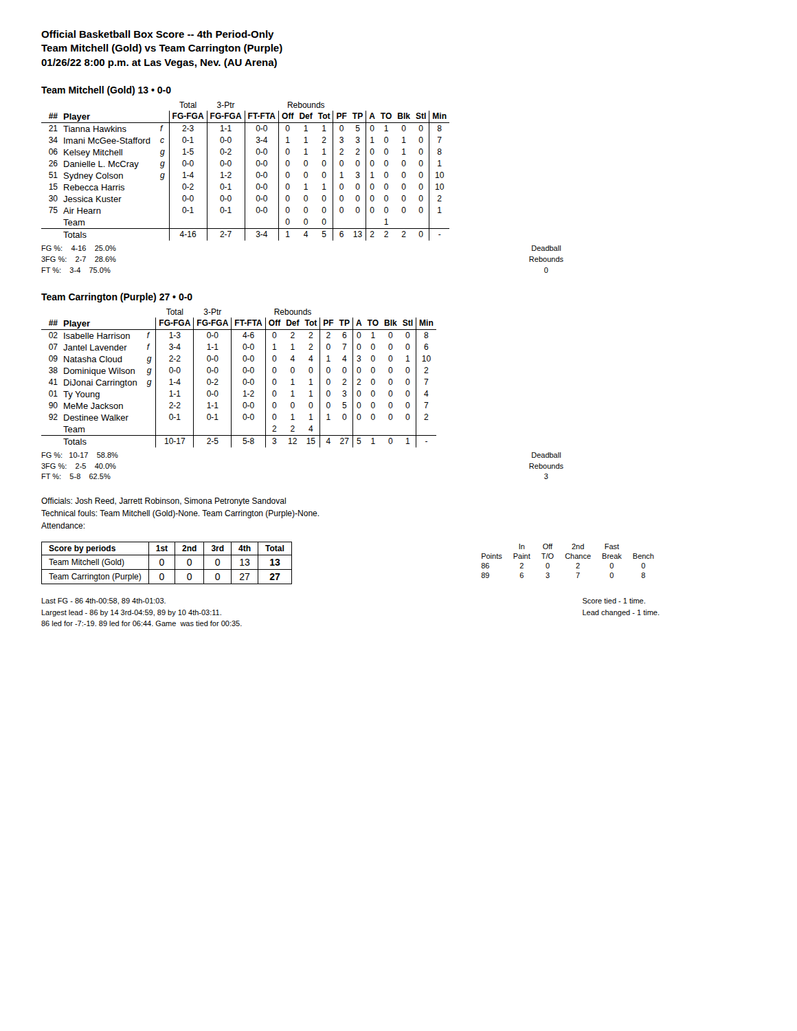Official Basketball Box Score -- 4th Period-Only
Team Mitchell (Gold) vs Team Carrington (Purple)
01/26/22 8:00 p.m. at Las Vegas, Nev. (AU Arena)
Team Mitchell (Gold) 13 • 0-0
| | | | Total | 3-Ptr | | Rebounds | | | | | | | |
| --- | --- | --- | --- | --- | --- | --- | --- | --- | --- | --- | --- | --- | --- |
| ## | Player | | FG-FGA | FG-FGA | FT-FTA | Off | Def | Tot | PF | TP | A | TO | Blk | Stl | Min |
| 21 | Tianna Hawkins | f | 2-3 | 1-1 | 0-0 | 0 | 1 | 1 | 0 | 5 | 0 | 1 | 0 | 0 | 8 |
| 34 | Imani McGee-Stafford | c | 0-1 | 0-0 | 3-4 | 1 | 1 | 2 | 3 | 3 | 1 | 0 | 1 | 0 | 7 |
| 06 | Kelsey Mitchell | g | 1-5 | 0-2 | 0-0 | 0 | 1 | 1 | 2 | 2 | 0 | 0 | 1 | 0 | 8 |
| 26 | Danielle L. McCray | g | 0-0 | 0-0 | 0-0 | 0 | 0 | 0 | 0 | 0 | 0 | 0 | 0 | 0 | 1 |
| 51 | Sydney Colson | g | 1-4 | 1-2 | 0-0 | 0 | 0 | 0 | 1 | 3 | 1 | 0 | 0 | 0 | 10 |
| 15 | Rebecca Harris | | 0-2 | 0-1 | 0-0 | 0 | 1 | 1 | 0 | 0 | 0 | 0 | 0 | 0 | 10 |
| 30 | Jessica Kuster | | 0-0 | 0-0 | 0-0 | 0 | 0 | 0 | 0 | 0 | 0 | 0 | 0 | 0 | 2 |
| 75 | Air Hearn | | 0-1 | 0-1 | 0-0 | 0 | 0 | 0 | 0 | 0 | 0 | 0 | 0 | 0 | 1 |
| | Team | | | | | 0 | 0 | 0 | | | | 1 | | | |
| | Totals | | 4-16 | 2-7 | 3-4 | 1 | 4 | 5 | 6 | 13 | 2 | 2 | 2 | 0 | - |
FG %: 4-16 25.0%
3FG %: 2-7 28.6%
FT %: 3-4 75.0%
Deadball
Rebounds
0
Team Carrington (Purple) 27 • 0-0
| | | | Total | 3-Ptr | | Rebounds | | | | | | | |
| --- | --- | --- | --- | --- | --- | --- | --- | --- | --- | --- | --- | --- | --- |
| ## | Player | | FG-FGA | FG-FGA | FT-FTA | Off | Def | Tot | PF | TP | A | TO | Blk | Stl | Min |
| 02 | Isabelle Harrison | f | 1-3 | 0-0 | 4-6 | 0 | 2 | 2 | 2 | 6 | 0 | 1 | 0 | 0 | 8 |
| 07 | Jantel Lavender | f | 3-4 | 1-1 | 0-0 | 1 | 1 | 2 | 0 | 7 | 0 | 0 | 0 | 0 | 6 |
| 09 | Natasha Cloud | g | 2-2 | 0-0 | 0-0 | 0 | 4 | 4 | 1 | 4 | 3 | 0 | 0 | 1 | 10 |
| 38 | Dominique Wilson | g | 0-0 | 0-0 | 0-0 | 0 | 0 | 0 | 0 | 0 | 0 | 0 | 0 | 0 | 2 |
| 41 | DiJonai Carrington | g | 1-4 | 0-2 | 0-0 | 0 | 1 | 1 | 0 | 2 | 2 | 0 | 0 | 0 | 7 |
| 01 | Ty Young | | 1-1 | 0-0 | 1-2 | 0 | 1 | 1 | 0 | 3 | 0 | 0 | 0 | 0 | 4 |
| 90 | MeMe Jackson | | 2-2 | 1-1 | 0-0 | 0 | 0 | 0 | 0 | 5 | 0 | 0 | 0 | 0 | 7 |
| 92 | Destinee Walker | | 0-1 | 0-1 | 0-0 | 0 | 1 | 1 | 1 | 0 | 0 | 0 | 0 | 0 | 2 |
| | Team | | | | | 2 | 2 | 4 | | | | | | | |
| | Totals | | 10-17 | 2-5 | 5-8 | 3 | 12 | 15 | 4 | 27 | 5 | 1 | 0 | 1 | - |
FG %: 10-17 58.8%
3FG %: 2-5 40.0%
FT %: 5-8 62.5%
Deadball
Rebounds
3
Officials: Josh Reed, Jarrett Robinson, Simona Petronyte Sandoval
Technical fouls: Team Mitchell (Gold)-None. Team Carrington (Purple)-None.
Attendance:
| Score by periods | 1st | 2nd | 3rd | 4th | Total |
| --- | --- | --- | --- | --- | --- |
| Team Mitchell (Gold) | 0 | 0 | 0 | 13 | 13 |
| Team Carrington (Purple) | 0 | 0 | 0 | 27 | 27 |
| | In | Off | 2nd | Fast | |
| --- | --- | --- | --- | --- | --- |
| Points | Paint | T/O | Chance | Break | Bench |
| 86 | 2 | 0 | 2 | 0 | 0 |
| 89 | 6 | 3 | 7 | 0 | 8 |
Last FG - 86 4th-00:58, 89 4th-01:03.
Largest lead - 86 by 14 3rd-04:59, 89 by 10 4th-03:11.
86 led for -7:-19. 89 led for 06:44. Game was tied for 00:35.
Score tied - 1 time.
Lead changed - 1 time.